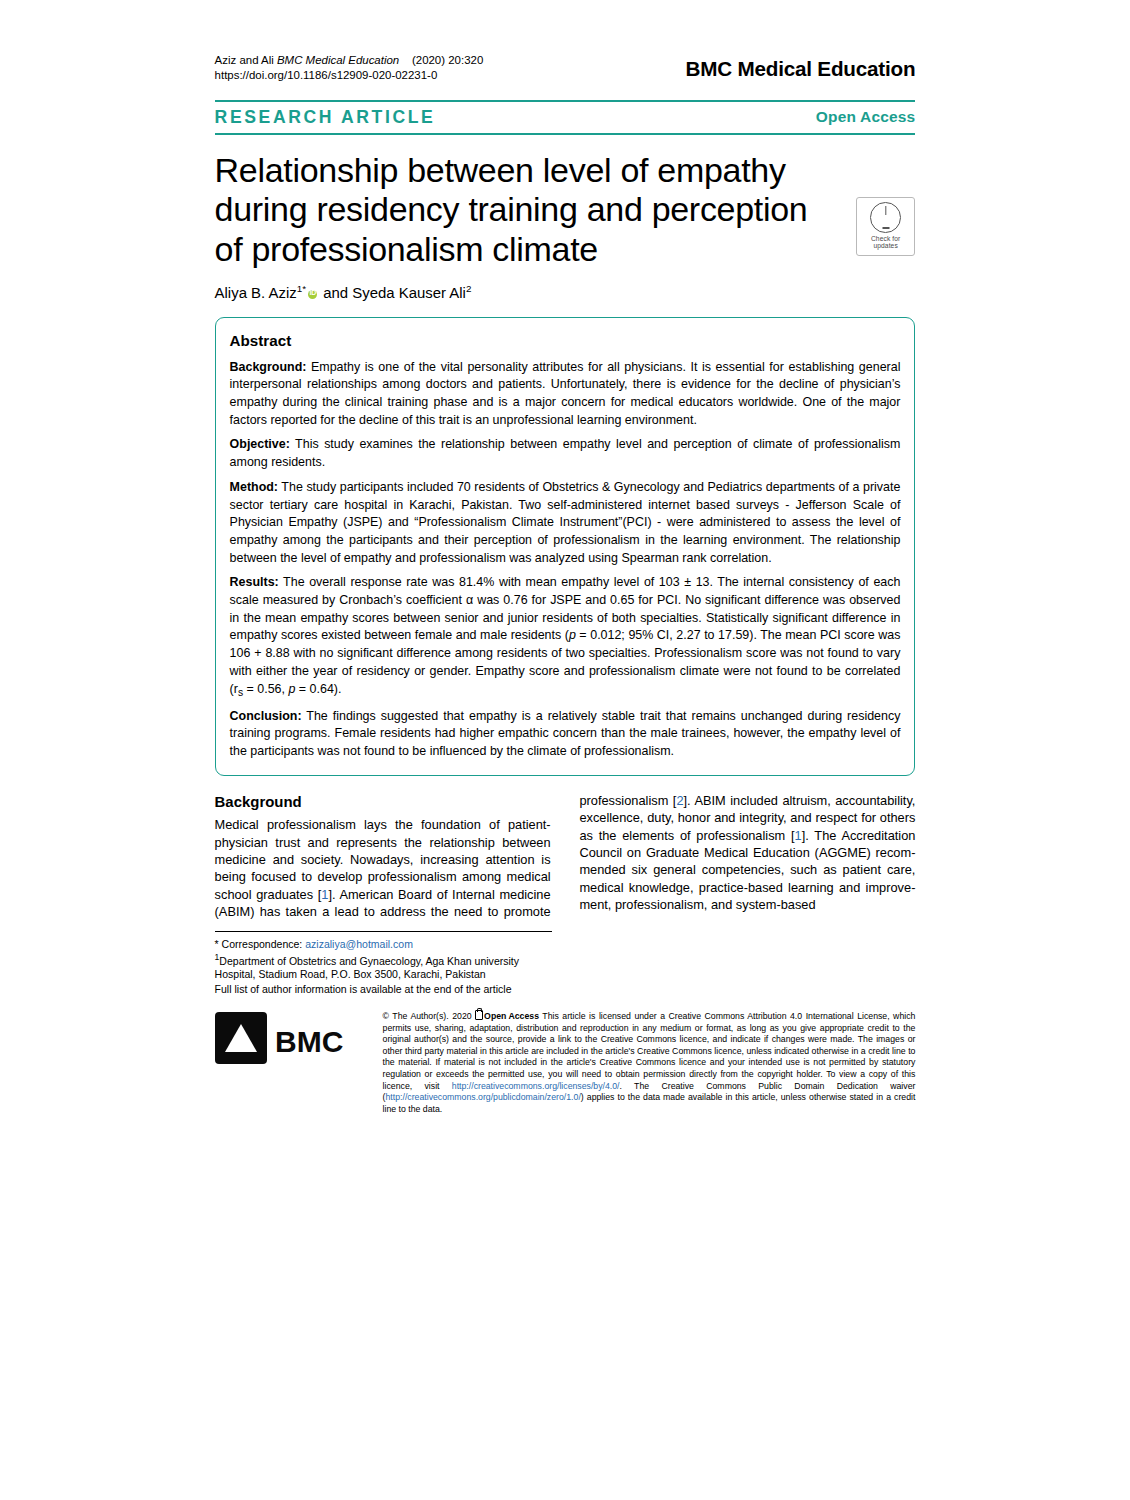Aziz and Ali BMC Medical Education (2020) 20:320
https://doi.org/10.1186/s12909-020-02231-0
BMC Medical Education
RESEARCH ARTICLE
Open Access
Check for
updates
Relationship between level of empathy during residency training and perception of professionalism climate
Aliya B. Aziz1* and Syeda Kauser Ali2
Abstract
Background: Empathy is one of the vital personality attributes for all physicians. It is essential for establishing general interpersonal relationships among doctors and patients. Unfortunately, there is evidence for the decline of physician’s empathy during the clinical training phase and is a major concern for medical educators worldwide. One of the major factors reported for the decline of this trait is an unprofessional learning environment.
Objective: This study examines the relationship between empathy level and perception of climate of professionalism among residents.
Method: The study participants included 70 residents of Obstetrics & Gynecology and Pediatrics departments of a private sector tertiary care hospital in Karachi, Pakistan. Two self-administered internet based surveys - Jefferson Scale of Physician Empathy (JSPE) and “Professionalism Climate Instrument”(PCI) - were administered to assess the level of empathy among the participants and their perception of professionalism in the learning environment. The relationship between the level of empathy and professionalism was analyzed using Spearman rank correlation.
Results: The overall response rate was 81.4% with mean empathy level of 103 ± 13. The internal consistency of each scale measured by Cronbach’s coefficient α was 0.76 for JSPE and 0.65 for PCI. No significant difference was observed in the mean empathy scores between senior and junior residents of both specialties. Statistically significant difference in empathy scores existed between female and male residents (p = 0.012; 95% CI, 2.27 to 17.59). The mean PCI score was 106 + 8.88 with no significant difference among residents of two specialties. Professionalism score was not found to vary with either the year of residency or gender. Empathy score and professionalism climate were not found to be correlated (rs = 0.56, p = 0.64).
Conclusion: The findings suggested that empathy is a relatively stable trait that remains unchanged during residency training programs. Female residents had higher empathic concern than the male trainees, however, the empathy level of the participants was not found to be influenced by the climate of professionalism.
Background
Medical professionalism lays the foundation of patient-physician trust and represents the relationship between medicine and society. Nowadays, increasing attention is being focused to develop professionalism among medical school graduates [1]. American Board of Internal medicine (ABIM) has taken a lead to address the need to promote professionalism [2]. ABIM included altruism, accountability, excellence, duty, honor and integrity, and respect for others as the elements of professionalism [1]. The Accreditation Council on Graduate Medical Education (AGGME) recommended six general competencies, such as patient care, medical knowledge, practice-based learning and improvement, professionalism, and system-based
* Correspondence: azizaliya@hotmail.com
1Department of Obstetrics and Gynaecology, Aga Khan university Hospital, Stadium Road, P.O. Box 3500, Karachi, Pakistan
Full list of author information is available at the end of the article
BMC
© The Author(s). 2020 Open Access This article is licensed under a Creative Commons Attribution 4.0 International License, which permits use, sharing, adaptation, distribution and reproduction in any medium or format, as long as you give appropriate credit to the original author(s) and the source, provide a link to the Creative Commons licence, and indicate if changes were made. The images or other third party material in this article are included in the article's Creative Commons licence, unless indicated otherwise in a credit line to the material. If material is not included in the article's Creative Commons licence and your intended use is not permitted by statutory regulation or exceeds the permitted use, you will need to obtain permission directly from the copyright holder. To view a copy of this licence, visit http://creativecommons.org/licenses/by/4.0/. The Creative Commons Public Domain Dedication waiver (http://creativecommons.org/publicdomain/zero/1.0/) applies to the data made available in this article, unless otherwise stated in a credit line to the data.